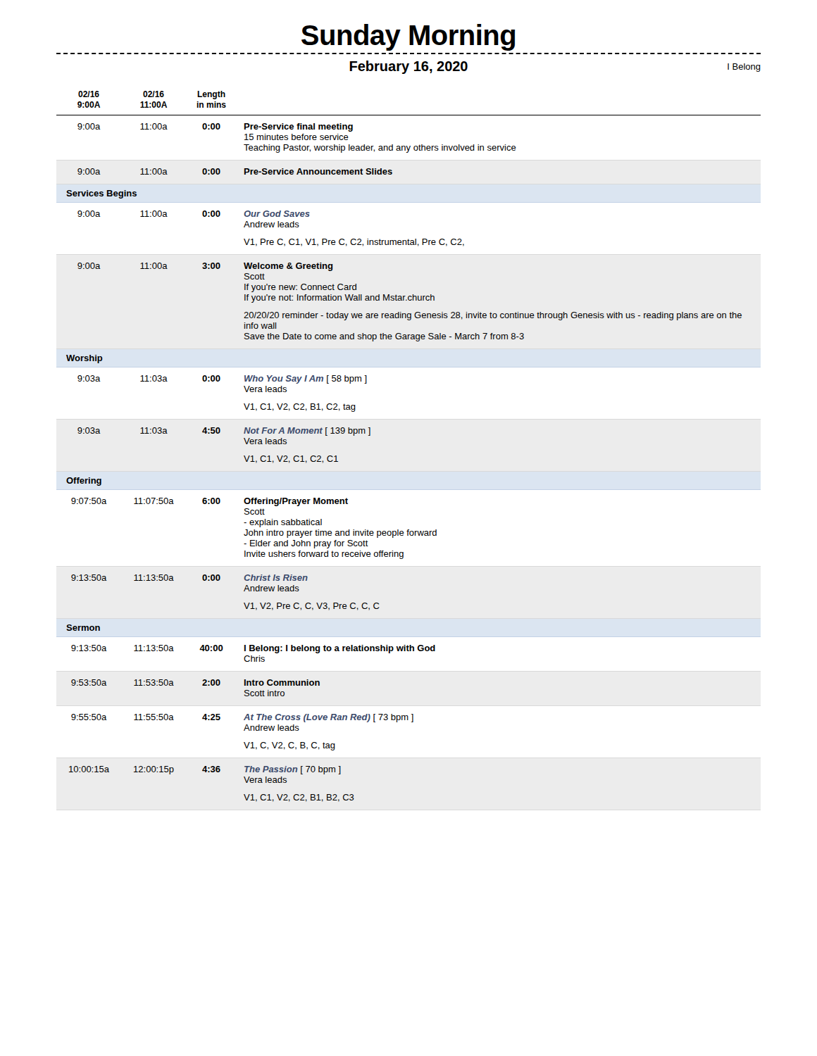Sunday Morning
February 16, 2020
I Belong
| 02/16 9:00A | 02/16 11:00A | Length in mins | |
| --- | --- | --- | --- |
| 9:00a | 11:00a | 0:00 | Pre-Service final meeting 15 minutes before service Teaching Pastor, worship leader, and any others involved in service |
| 9:00a | 11:00a | 0:00 | Pre-Service Announcement Slides |
| Services Begins |
| 9:00a | 11:00a | 0:00 | Our God Saves Andrew leads V1, Pre C, C1, V1, Pre C, C2, instrumental, Pre C, C2, |
| 9:00a | 11:00a | 3:00 | Welcome & Greeting Scott If you're new: Connect Card If you're not: Information Wall and Mstar.church 20/20/20 reminder - today we are reading Genesis 28, invite to continue through Genesis with us - reading plans are on the info wall Save the Date to come and shop the Garage Sale - March 7 from 8-3 |
| Worship |
| 9:03a | 11:03a | 0:00 | Who You Say I Am [ 58 bpm ] Vera leads V1, C1, V2, C2, B1, C2, tag |
| 9:03a | 11:03a | 4:50 | Not For A Moment [ 139 bpm ] Vera leads V1, C1, V2, C1, C2, C1 |
| Offering |
| 9:07:50a | 11:07:50a | 6:00 | Offering/Prayer Moment Scott - explain sabbatical John intro prayer time and invite people forward - Elder and John pray for Scott Invite ushers forward to receive offering |
| 9:13:50a | 11:13:50a | 0:00 | Christ Is Risen Andrew leads V1, V2, Pre C, C, V3, Pre C, C, C |
| Sermon |
| 9:13:50a | 11:13:50a | 40:00 | I Belong: I belong to a relationship with God Chris |
| 9:53:50a | 11:53:50a | 2:00 | Intro Communion Scott intro |
| 9:55:50a | 11:55:50a | 4:25 | At The Cross (Love Ran Red) [ 73 bpm ] Andrew leads V1, C, V2, C, B, C, tag |
| 10:00:15a | 12:00:15p | 4:36 | The Passion [ 70 bpm ] Vera leads V1, C1, V2, C2, B1, B2, C3 |